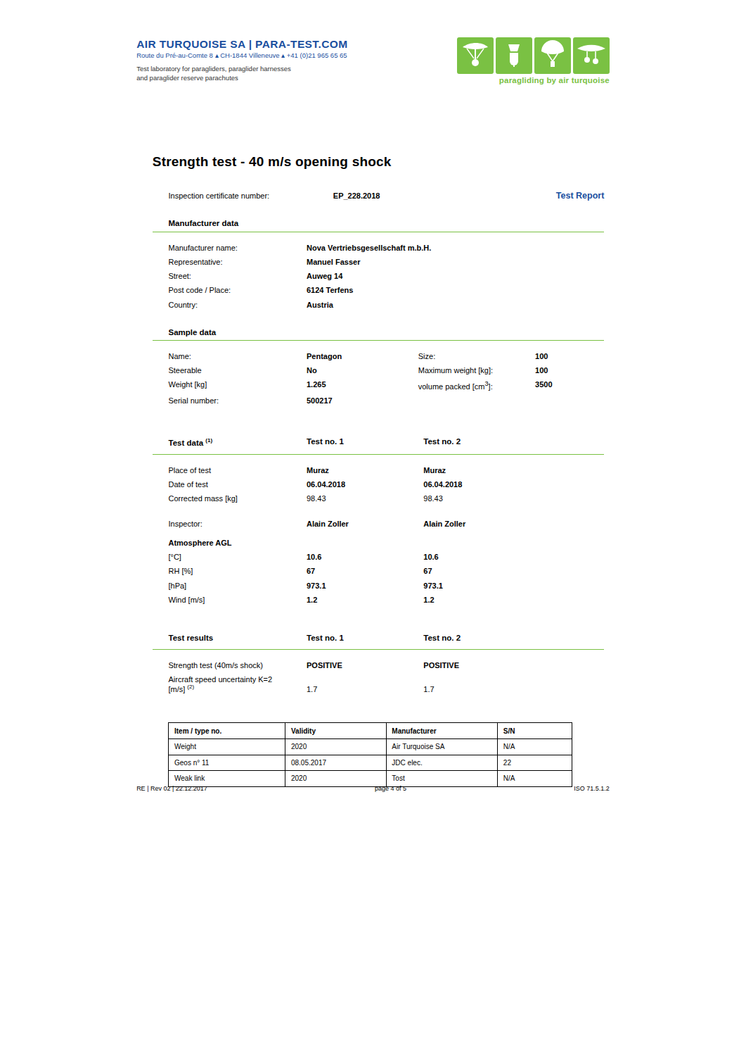AIR TURQUOISE SA | PARA-TEST.COM
Route du Pré-au-Comte 8 ▴ CH-1844 Villeneuve ▴ +41 (0)21 965 65 65
Test laboratory for paragliders, paraglider harnesses
and paraglider reserve parachutes
paragliding by air turquoise
Strength test - 40 m/s opening shock
Inspection certificate number: EP_228.2018 Test Report
Manufacturer data
| Manufacturer name: | Nova Vertriebsgesellschaft m.b.H. |
| Representative: | Manuel Fasser |
| Street: | Auweg 14 |
| Post code / Place: | 6124 Terfens |
| Country: | Austria |
Sample data
| Name: | Pentagon | Size: | 100 |
| Steerable | No | Maximum weight [kg]: | 100 |
| Weight [kg] | 1.265 | volume packed [cm 3 ]: | 3500 |
| Serial number: | 500217 | | |
| Test data (1) | Test no. 1 | Test no. 2 |
| --- | --- | --- |
| Place of test | Muraz | Muraz |
| Date of test | 06.04.2018 | 06.04.2018 |
| Corrected mass [kg] | 98.43 | 98.43 |
| Inspector: | Alain Zoller | Alain Zoller |
Atmosphere AGL
| [°C] | 10.6 | 10.6 |
| RH [%] | 67 | 67 |
| [hPa] | 973.1 | 973.1 |
| Wind [m/s] | 1.2 | 1.2 |
| Test results | Test no. 1 | Test no. 2 |
| --- | --- | --- |
| Strength test (40m/s shock) | POSITIVE | POSITIVE |
| Aircraft speed uncertainty K=2 [m/s] (2) | 1.7 | 1.7 |
| Item / type no. | Validity | Manufacturer | S/N |
| --- | --- | --- | --- |
| Weight | 2020 | Air Turquoise SA | N/A |
| Geos n° 11 | 08.05.2017 | JDC elec. | 22 |
| Weak link | 2020 | Tost | N/A |
RE | Rev 02 | 22.12.2017 page 4 of 5 ISO 71.5.1.2